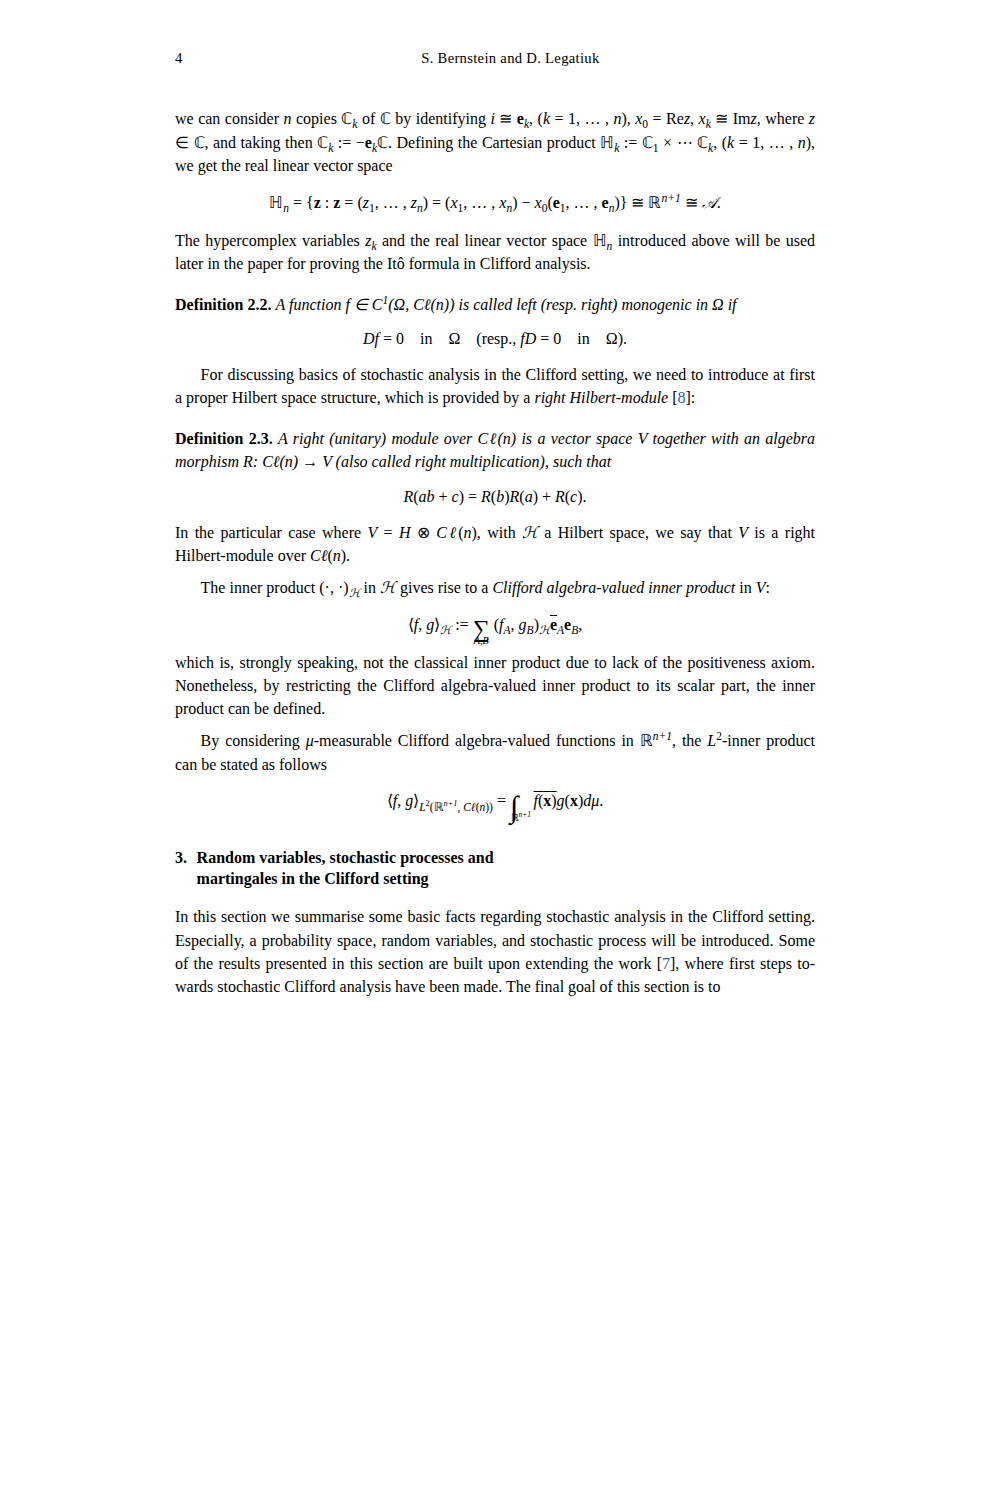4 S. Bernstein and D. Legatiuk
we can consider n copies ℂk of ℂ by identifying i ≅ ek, (k = 1, … , n), x0 = Rez, xk ≅ Imz, where z ∈ ℂ, and taking then ℂk := −ekℂ. Defining the Cartesian product ℍk := ℂ1 × ⋯ ℂk, (k = 1, … , n), we get the real linear vector space
ℍn = {z : z = (z1, … , zn) = (x1, … , xn) − x0(e1, … , en)} ≅ ℝn+1 ≅ 𝒜.
The hypercomplex variables zk and the real linear vector space ℍn introduced above will be used later in the paper for proving the Itô formula in Clifford analysis.
Definition 2.2. A function f ∈ C1(Ω, Cℓ(n)) is called left (resp. right) monogenic in Ω if
Df = 0 in Ω (resp., fD = 0 in Ω).
For discussing basics of stochastic analysis in the Clifford setting, we need to introduce at first a proper Hilbert space structure, which is provided by a right Hilbert-module [8]:
Definition 2.3. A right (unitary) module over Cℓ(n) is a vector space V together with an algebra morphism R: Cℓ(n) → V (also called right multiplication), such that
R(ab + c) = R(b)R(a) + R(c).
In the particular case where V = H ⊗ Cℓ(n), with ℋ a Hilbert space, we say that V is a right Hilbert-module over Cℓ(n).
The inner product (·, ·)ℋ in ℋ gives rise to a Clifford algebra-valued inner product in V:
⟨f, g⟩ℋ := ∑A,B (fA, gB)ℋeAeB,
which is, strongly speaking, not the classical inner product due to lack of the positiveness axiom. Nonetheless, by restricting the Clifford algebra-valued inner product to its scalar part, the inner product can be defined.
By considering μ-measurable Clifford algebra-valued functions in ℝn+1, the L2-inner product can be stated as follows
⟨f, g⟩L2(ℝn+1, Cℓ(n)) = ∫ℝn+1 f(x) g(x)dμ.
3. Random variables, stochastic processes and
martingales in the Clifford setting
In this section we summarise some basic facts regarding stochastic analysis in the Clifford setting. Especially, a probability space, random variables, and stochastic process will be introduced. Some of the results presented in this section are built upon extending the work [7], where first steps towards stochastic Clifford analysis have been made. The final goal of this section is to